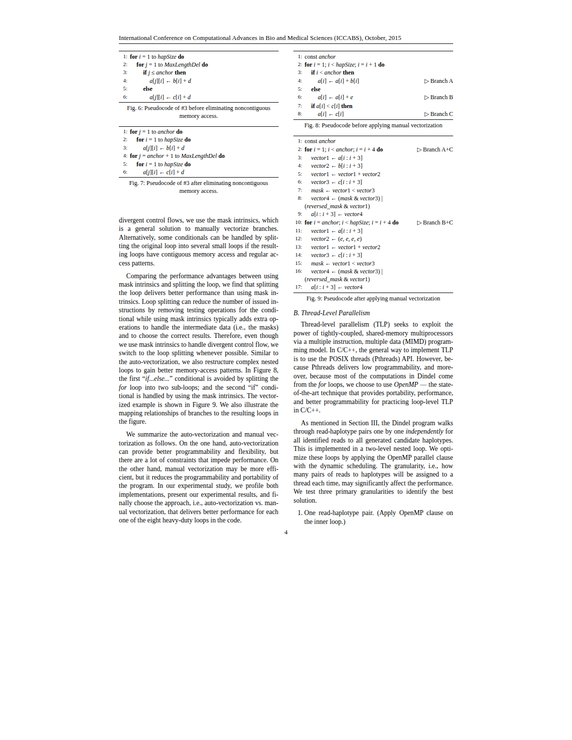International Conference on Computational Advances in Bio and Medical Sciences (ICCABS), October, 2015
| 1: | for i = 1 to hapSize do |
| 2: | for j = 1 to MaxLengthDel do |
| 3: | if j ≤ anchor then |
| 4: | a [ j ][ i ] ← b [ i ] + d |
| 5: | else |
| 6: | a [ j ][ i ] ← c [ i ] + d |
Fig. 6: Pseudocode of #3 before eliminating noncontiguous memory access.
| 1: | for j = 1 to anchor do |
| 2: | for i = 1 to hapSize do |
| 3: | a [ j ][ i ] ← b [ i ] + d |
| 4: | for j = anchor + 1 to MaxLengthDel do |
| 5: | for i = 1 to hapSize do |
| 6: | a [ j ][ i ] ← c [ i ] + d |
Fig. 7: Pseudocode of #3 after eliminating noncontiguous memory access.
divergent control flows, we use the mask intrinsics, which is a general solution to manually vectorize branches. Alternatively, some conditionals can be handled by splitting the original loop into several small loops if the resulting loops have contiguous memory access and regular access patterns.
Comparing the performance advantages between using mask intrinsics and splitting the loop, we find that splitting the loop delivers better performance than using mask intrinsics. Loop splitting can reduce the number of issued instructions by removing testing operations for the conditional while using mask intrinsics typically adds extra operations to handle the intermediate data (i.e., the masks) and to choose the correct results. Therefore, even though we use mask intrinsics to handle divergent control flow, we switch to the loop splitting whenever possible. Similar to the auto-vectorization, we also restructure complex nested loops to gain better memory-access patterns. In Figure 8, the first “if...else...” conditional is avoided by splitting the for loop into two sub-loops; and the second “if” conditional is handled by using the mask intrinsics. The vectorized example is shown in Figure 9. We also illustrate the mapping relationships of branches to the resulting loops in the figure.
We summarize the auto-vectorization and manual vectorization as follows. On the one hand, auto-vectorization can provide better programmability and flexibility, but there are a lot of constraints that impede performance. On the other hand, manual vectorization may be more efficient, but it reduces the programmability and portability of the program. In our experimental study, we profile both implementations, present our experimental results, and finally choose the approach, i.e., auto-vectorization vs. manual vectorization, that delivers better performance for each one of the eight heavy-duty loops in the code.
| 1: | const anchor | |
| 2: | for i = 1; i < hapSize ; i = i + 1 do | |
| 3: | if i < anchor then | |
| 4: | a [ i ] ← a [ i ] + b [ i ] | ▷ Branch A |
| 5: | else | |
| 6: | a [ i ] ← a [ i ] + e | ▷ Branch B |
| 7: | if a [ i ] < c [ i ] then | |
| 8: | a [ i ] ← c [ i ] | ▷ Branch C |
Fig. 8: Pseudocode before applying manual vectorization
| 1: | const anchor | |
| 2: | for i = 1; i < anchor ; i = i + 4 do | ▷ Branch A+C |
| 3: | vector 1 ← a [ i : i + 3] | |
| 4: | vector 2 ← b [ i : i + 3] | |
| 5: | vector 1 ← vector 1 + vector 2 | |
| 6: | vector 3 ← c [ i : i + 3] | |
| 7: | mask ← vector 1 < vector 3 | |
| 8: | vector 4 ← ( mask & vector 3) / ( reversed_mask & vector 1) | |
| 9: | a [ i : i + 3] ← vector 4 | |
| 10: | for i = anchor ; i < hapSize ; i = i + 4 do | ▷ Branch B+C |
| 11: | vector 1 ← a [ i : i + 3] | |
| 12: | vector 2 ← ( e , e , e , e ) | |
| 13: | vector 1 ← vector 1 + vector 2 | |
| 14: | vector 3 ← c [ i : i + 3] | |
| 15: | mask ← vector 1 < vector 3 | |
| 16: | vector 4 ← ( mask & vector 3) / ( reversed_mask & vector 1) | |
| 17: | a [ i : i + 3] ← vector 4 | |
Fig. 9: Pseudocode after applying manual vectorization
B. Thread-Level Parallelism
Thread-level parallelism (TLP) seeks to exploit the power of tightly-coupled, shared-memory multiprocessors via a multiple instruction, multiple data (MIMD) programming model. In C/C++, the general way to implement TLP is to use the POSIX threads (Pthreads) API. However, because Pthreads delivers low programmability, and moreover, because most of the computations in Dindel come from the for loops, we choose to use OpenMP — the state-of-the-art technique that provides portability, performance, and better programmability for practicing loop-level TLP in C/C++.
As mentioned in Section III, the Dindel program walks through read-haplotype pairs one by one independently for all identified reads to all generated candidate haplotypes. This is implemented in a two-level nested loop. We optimize these loops by applying the OpenMP parallel clause with the dynamic scheduling. The granularity, i.e., how many pairs of reads to haplotypes will be assigned to a thread each time, may significantly affect the performance. We test three primary granularities to identify the best solution.
One read-haplotype pair. (Apply OpenMP clause on the inner loop.)
4